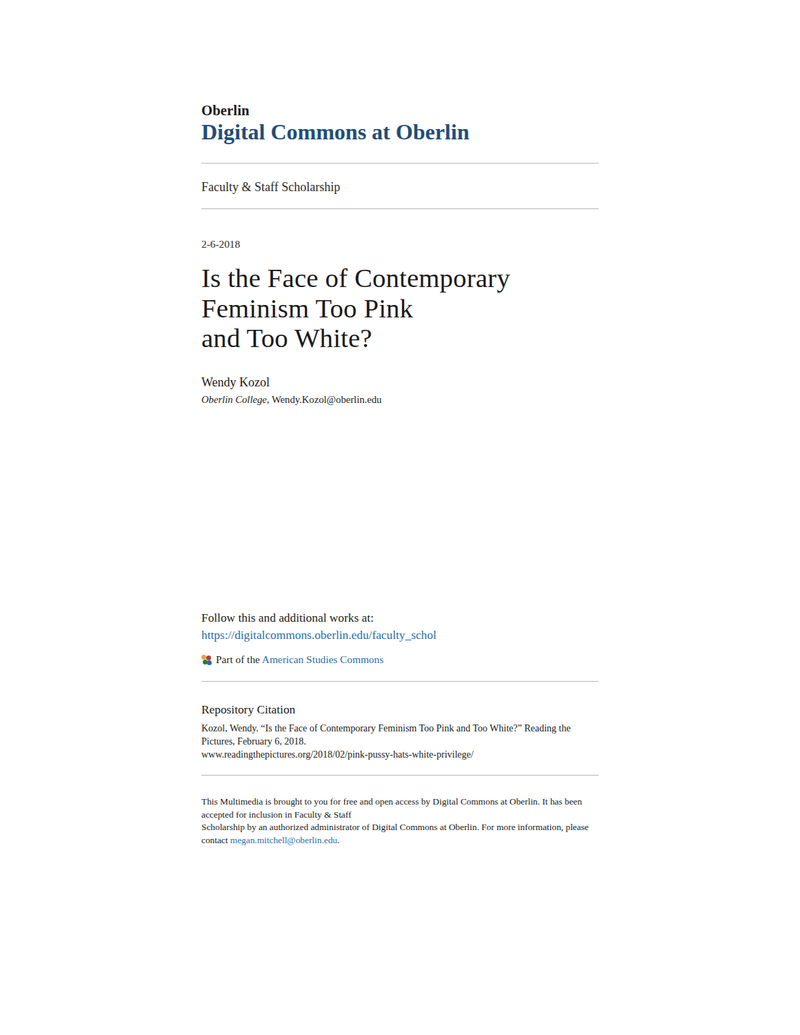Oberlin
Digital Commons at Oberlin
Faculty & Staff Scholarship
2-6-2018
Is the Face of Contemporary Feminism Too Pink
and Too White?
Wendy Kozol
Oberlin College, Wendy.Kozol@oberlin.edu
Follow this and additional works at: https://digitalcommons.oberlin.edu/faculty_schol
Part of the American Studies Commons
Repository Citation
Kozol, Wendy. “Is the Face of Contemporary Feminism Too Pink and Too White?” Reading the Pictures, February 6, 2018.
www.readingthepictures.org/2018/02/pink-pussy-hats-white-privilege/
This Multimedia is brought to you for free and open access by Digital Commons at Oberlin. It has been accepted for inclusion in Faculty & Staff
Scholarship by an authorized administrator of Digital Commons at Oberlin. For more information, please contact megan.mitchell@oberlin.edu.